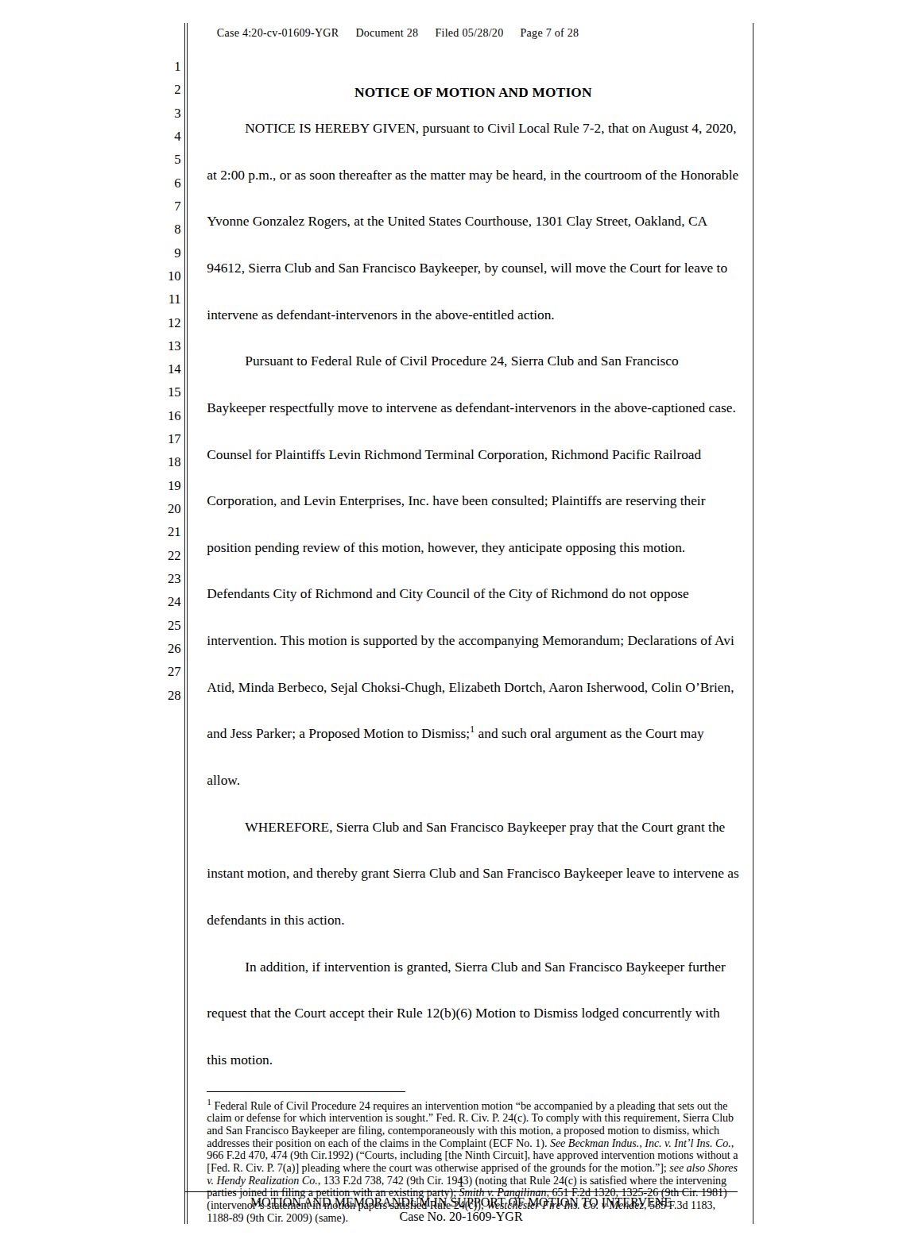Case 4:20-cv-01609-YGR Document 28 Filed 05/28/20 Page 7 of 28
1
2
3
4
5
6
7
8
9
10
11
12
13
14
15
16
17
18
19
20
21
22
23
24
25
26
27
28
NOTICE OF MOTION AND MOTION
NOTICE IS HEREBY GIVEN, pursuant to Civil Local Rule 7-2, that on August 4, 2020, at 2:00 p.m., or as soon thereafter as the matter may be heard, in the courtroom of the Honorable Yvonne Gonzalez Rogers, at the United States Courthouse, 1301 Clay Street, Oakland, CA 94612, Sierra Club and San Francisco Baykeeper, by counsel, will move the Court for leave to intervene as defendant-intervenors in the above-entitled action.
Pursuant to Federal Rule of Civil Procedure 24, Sierra Club and San Francisco Baykeeper respectfully move to intervene as defendant-intervenors in the above-captioned case. Counsel for Plaintiffs Levin Richmond Terminal Corporation, Richmond Pacific Railroad Corporation, and Levin Enterprises, Inc. have been consulted; Plaintiffs are reserving their position pending review of this motion, however, they anticipate opposing this motion. Defendants City of Richmond and City Council of the City of Richmond do not oppose intervention. This motion is supported by the accompanying Memorandum; Declarations of Avi Atid, Minda Berbeco, Sejal Choksi-Chugh, Elizabeth Dortch, Aaron Isherwood, Colin O’Brien, and Jess Parker; a Proposed Motion to Dismiss;1 and such oral argument as the Court may allow.
WHEREFORE, Sierra Club and San Francisco Baykeeper pray that the Court grant the instant motion, and thereby grant Sierra Club and San Francisco Baykeeper leave to intervene as defendants in this action.
In addition, if intervention is granted, Sierra Club and San Francisco Baykeeper further request that the Court accept their Rule 12(b)(6) Motion to Dismiss lodged concurrently with this motion.
1 Federal Rule of Civil Procedure 24 requires an intervention motion “be accompanied by a pleading that sets out the claim or defense for which intervention is sought.” Fed. R. Civ. P. 24(c). To comply with this requirement, Sierra Club and San Francisco Baykeeper are filing, contemporaneously with this motion, a proposed motion to dismiss, which addresses their position on each of the claims in the Complaint (ECF No. 1). See Beckman Indus., Inc. v. Int’l Ins. Co., 966 F.2d 470, 474 (9th Cir.1992) (“Courts, including [the Ninth Circuit], have approved intervention motions without a [Fed. R. Civ. P. 7(a)] pleading where the court was otherwise apprised of the grounds for the motion.”]; see also Shores v. Hendy Realization Co., 133 F.2d 738, 742 (9th Cir. 1943) (noting that Rule 24(c) is satisfied where the intervening parties joined in filing a petition with an existing party); Smith v. Pangilinan, 651 F.2d 1320, 1325-26 (9th Cir. 1981) (intervenor’s statement in motion papers satisfied Rule 24(c)); Westchester Fire Ins. Co. v Mendez, 585 F.3d 1183, 1188-89 (9th Cir. 2009) (same).
1
MOTION AND MEMORANDUM IN SUPPORT OF MOTION TO INTERVENE
Case No. 20-1609-YGR